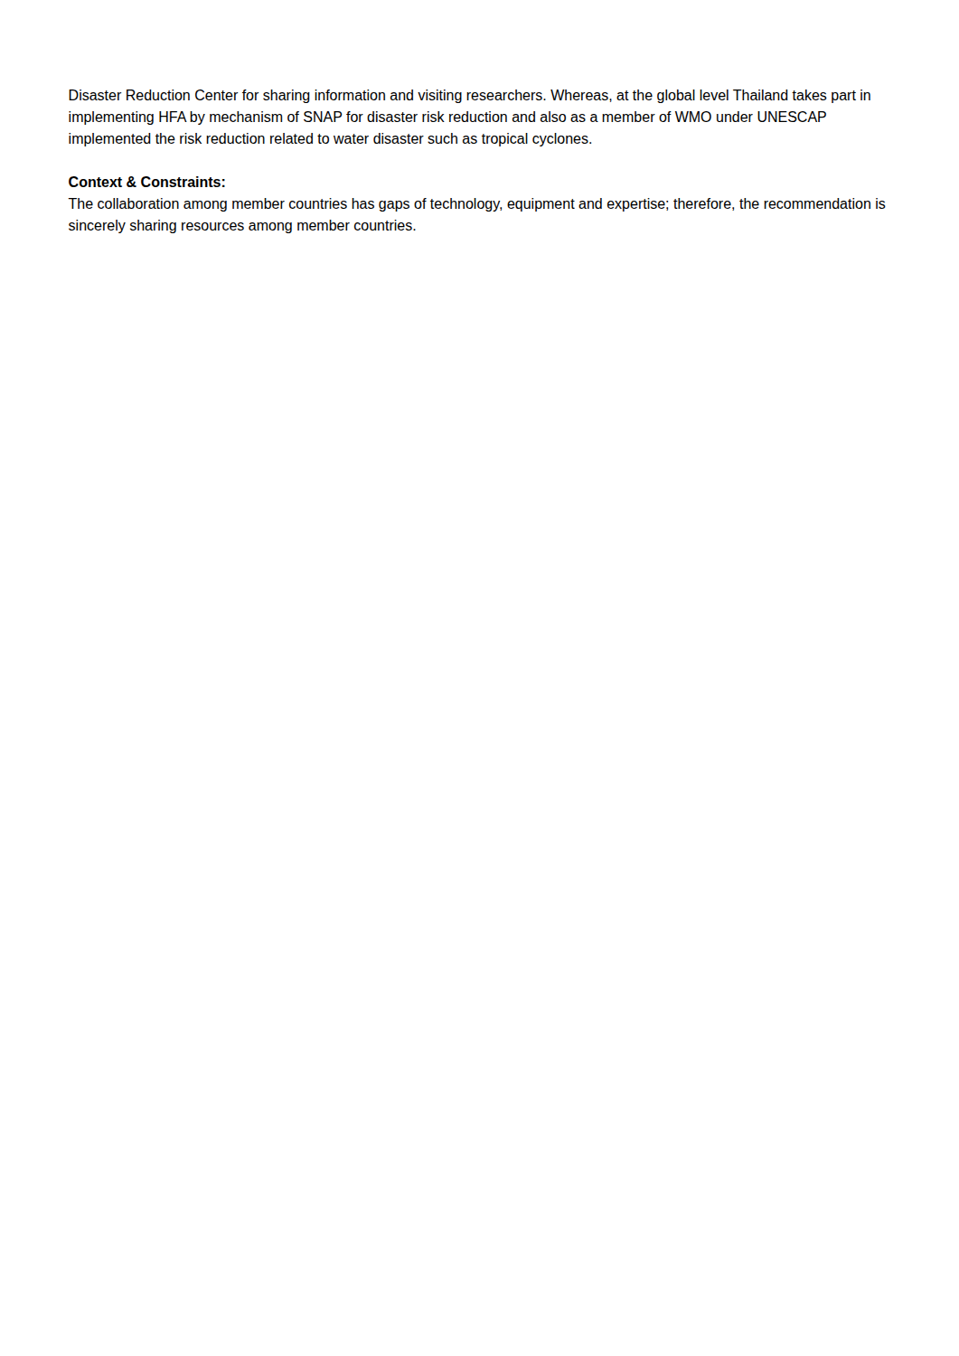Disaster Reduction Center for sharing information and visiting researchers. Whereas, at the global level Thailand takes part in implementing HFA by mechanism of SNAP for disaster risk reduction and also as a member of WMO under UNESCAP implemented the risk reduction related to water disaster such as tropical cyclones.
Context & Constraints:
The collaboration among member countries has gaps of technology, equipment and expertise; therefore, the recommendation is sincerely sharing resources among member countries.